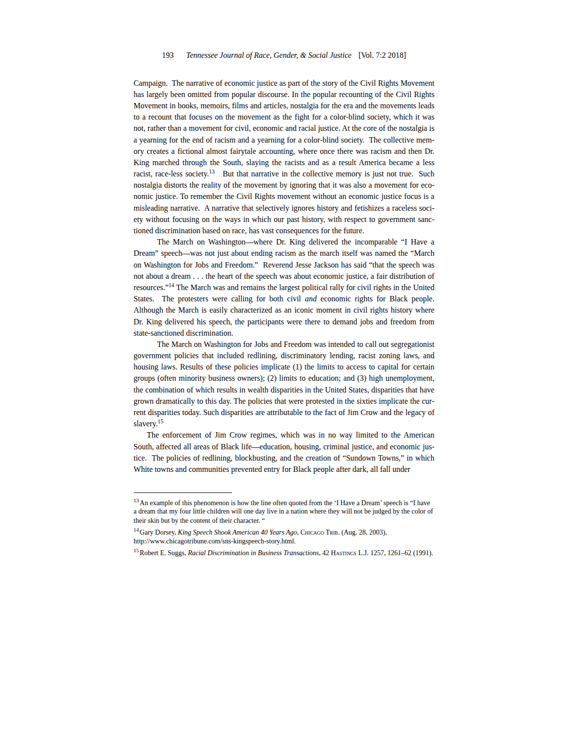193 Tennessee Journal of Race, Gender, & Social Justice [Vol. 7:2 2018]
Campaign. The narrative of economic justice as part of the story of the Civil Rights Movement has largely been omitted from popular discourse. In the popular recounting of the Civil Rights Movement in books, memoirs, films and articles, nostalgia for the era and the movements leads to a recount that focuses on the movement as the fight for a color-blind society, which it was not, rather than a movement for civil, economic and racial justice. At the core of the nostalgia is a yearning for the end of racism and a yearning for a color-blind society. The collective memory creates a fictional almost fairytale accounting, where once there was racism and then Dr. King marched through the South, slaying the racists and as a result America became a less racist, race-less society.13 But that narrative in the collective memory is just not true. Such nostalgia distorts the reality of the movement by ignoring that it was also a movement for economic justice. To remember the Civil Rights movement without an economic justice focus is a misleading narrative. A narrative that selectively ignores history and fetishizes a raceless society without focusing on the ways in which our past history, with respect to government sanctioned discrimination based on race, has vast consequences for the future.
The March on Washington—where Dr. King delivered the incomparable “I Have a Dream” speech—was not just about ending racism as the march itself was named the “March on Washington for Jobs and Freedom.” Reverend Jesse Jackson has said “that the speech was not about a dream . . . the heart of the speech was about economic justice, a fair distribution of resources.”14 The March was and remains the largest political rally for civil rights in the United States. The protesters were calling for both civil and economic rights for Black people. Although the March is easily characterized as an iconic moment in civil rights history where Dr. King delivered his speech, the participants were there to demand jobs and freedom from state-sanctioned discrimination.
The March on Washington for Jobs and Freedom was intended to call out segregationist government policies that included redlining, discriminatory lending, racist zoning laws, and housing laws. Results of these policies implicate (1) the limits to access to capital for certain groups (often minority business owners); (2) limits to education; and (3) high unemployment, the combination of which results in wealth disparities in the United States, disparities that have grown dramatically to this day. The policies that were protested in the sixties implicate the current disparities today. Such disparities are attributable to the fact of Jim Crow and the legacy of slavery.15
The enforcement of Jim Crow regimes, which was in no way limited to the American South, affected all areas of Black life—education, housing, criminal justice, and economic justice. The policies of redlining, blockbusting, and the creation of “Sundown Towns,” in which White towns and communities prevented entry for Black people after dark, all fall under
13 An example of this phenomenon is how the line often quoted from the ‘I Have a Dream’ speech is “I have a dream that my four little children will one day live in a nation where they will not be judged by the color of their skin but by the content of their character. “
14 Gary Dorsey, King Speech Shook American 40 Years Ago, Chicago Trib. (Aug. 28, 2003), http://www.chicagotribune.com/sns-kingspeech-story.html.
15 Robert E. Suggs, Racial Discrimination in Business Transactions, 42 Hastings L.J. 1257, 1261–62 (1991).